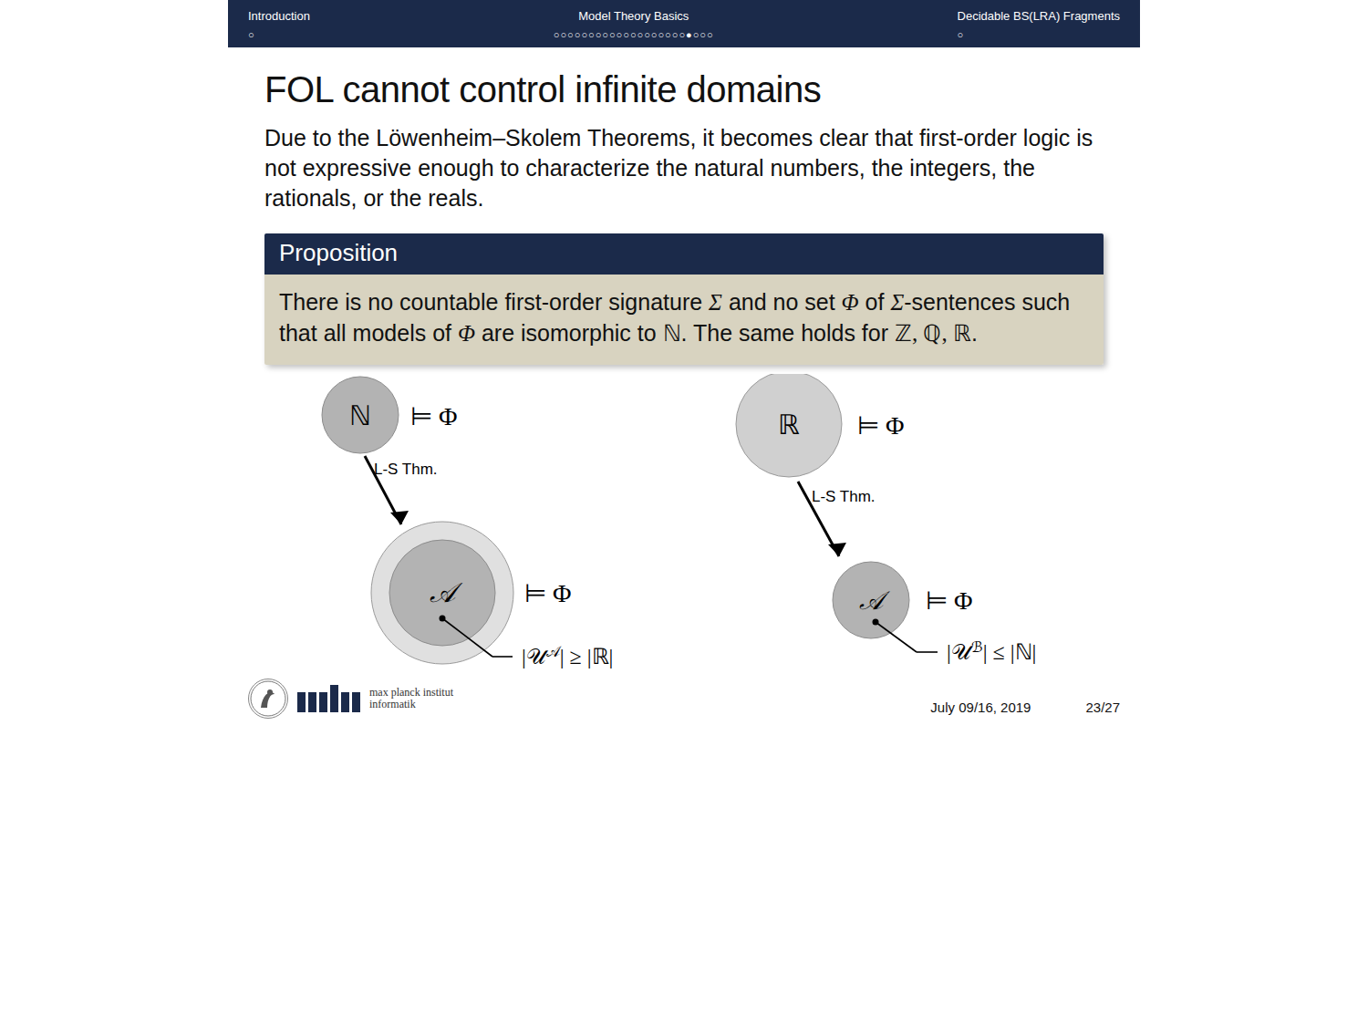Introduction ○
Model Theory Basics ○○○○○○○○○○○○○○○○○○○●○○○
Decidable BS(LRA) Fragments ○
FOL cannot control infinite domains
Due to the Löwenheim–Skolem Theorems, it becomes clear that first-order logic is not expressive enough to characterize the natural numbers, the integers, the rationals, or the reals.
Proposition
There is no countable first-order signature Σ and no set Φ of Σ-sentences such that all models of Φ are isomorphic to ℕ. The same holds for ℤ, ℚ, ℝ.
ℕ ⊨ Φ L-S Thm. 𝒜 ⊨ Φ |𝒰𝒜| ≥ |ℝ| ℝ ⊨ Φ L-S Thm. 𝒜 ⊨ Φ |𝒰ℬ| ≤ |ℕ|
max planck institut
informatik
July 09/16, 2019 23/27